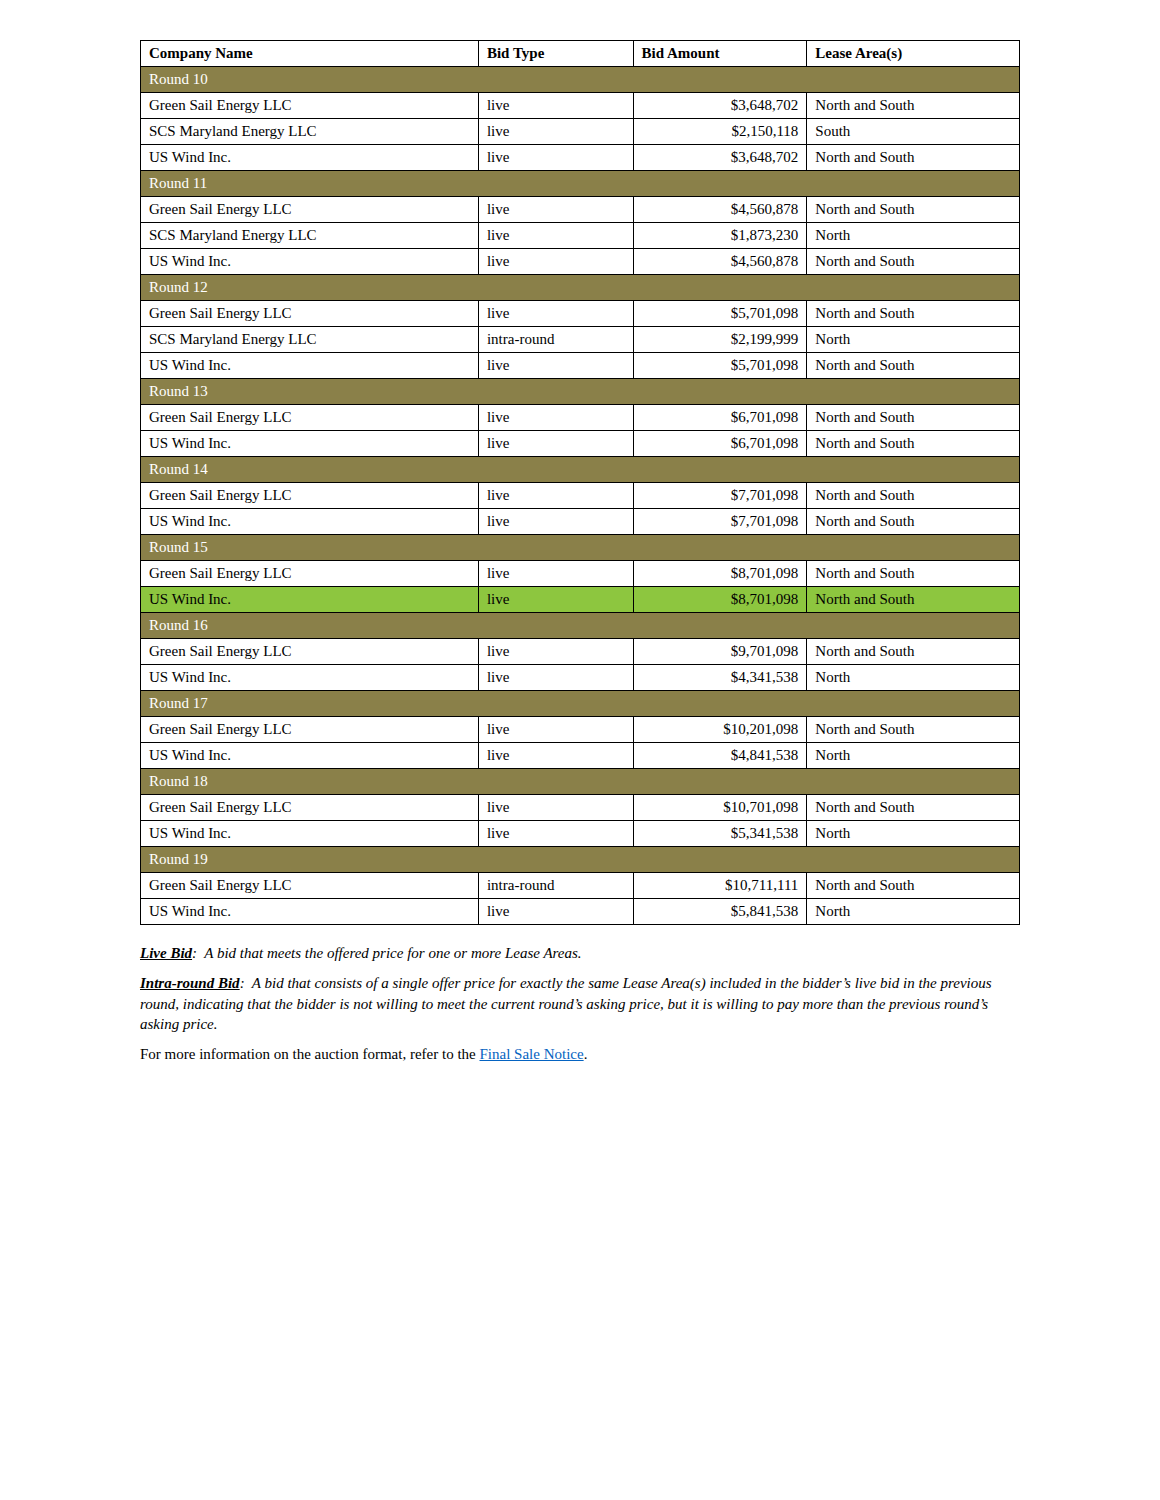| Company Name | Bid Type | Bid Amount | Lease Area(s) |
| --- | --- | --- | --- |
| Round 10 |
| Green Sail Energy LLC | live | $3,648,702 | North and South |
| SCS Maryland Energy LLC | live | $2,150,118 | South |
| US Wind Inc. | live | $3,648,702 | North and South |
| Round 11 |
| Green Sail Energy LLC | live | $4,560,878 | North and South |
| SCS Maryland Energy LLC | live | $1,873,230 | North |
| US Wind Inc. | live | $4,560,878 | North and South |
| Round 12 |
| Green Sail Energy LLC | live | $5,701,098 | North and South |
| SCS Maryland Energy LLC | intra-round | $2,199,999 | North |
| US Wind Inc. | live | $5,701,098 | North and South |
| Round 13 |
| Green Sail Energy LLC | live | $6,701,098 | North and South |
| US Wind Inc. | live | $6,701,098 | North and South |
| Round 14 |
| Green Sail Energy LLC | live | $7,701,098 | North and South |
| US Wind Inc. | live | $7,701,098 | North and South |
| Round 15 |
| Green Sail Energy LLC | live | $8,701,098 | North and South |
| US Wind Inc. | live | $8,701,098 | North and South |
| Round 16 |
| Green Sail Energy LLC | live | $9,701,098 | North and South |
| US Wind Inc. | live | $4,341,538 | North |
| Round 17 |
| Green Sail Energy LLC | live | $10,201,098 | North and South |
| US Wind Inc. | live | $4,841,538 | North |
| Round 18 |
| Green Sail Energy LLC | live | $10,701,098 | North and South |
| US Wind Inc. | live | $5,341,538 | North |
| Round 19 |
| Green Sail Energy LLC | intra-round | $10,711,111 | North and South |
| US Wind Inc. | live | $5,841,538 | North |
Live Bid: A bid that meets the offered price for one or more Lease Areas.
Intra-round Bid: A bid that consists of a single offer price for exactly the same Lease Area(s) included in the bidder’s live bid in the previous round, indicating that the bidder is not willing to meet the current round’s asking price, but it is willing to pay more than the previous round’s asking price.
For more information on the auction format, refer to the Final Sale Notice.